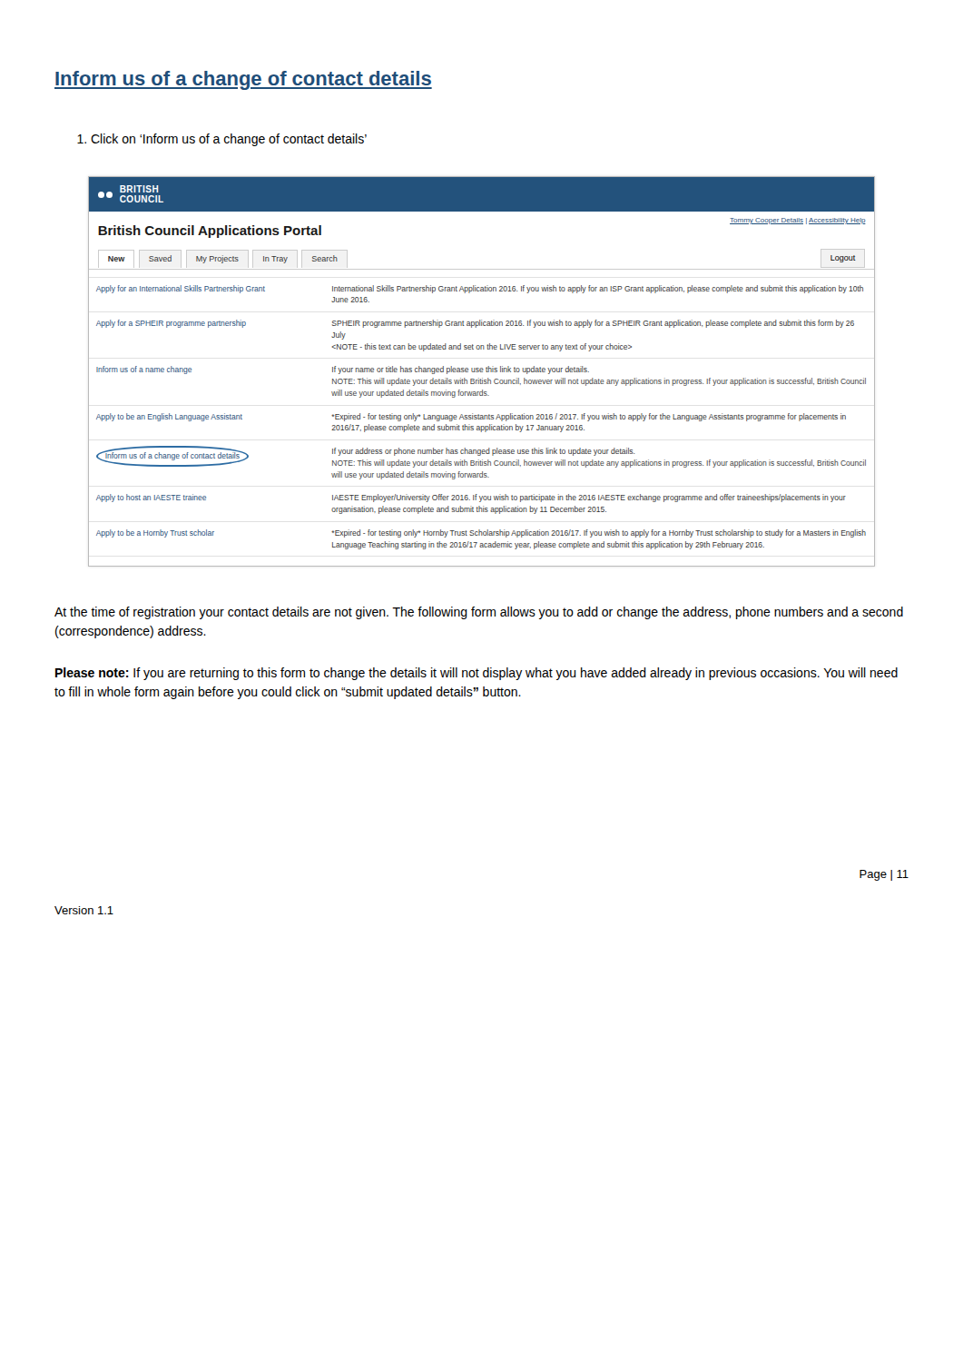Inform us of a change of contact details
Click on ‘Inform us of a change of contact details’
BRITISH
COUNCIL
Tommy Cooper Details | Accessibility Help
British Council Applications Portal
New Saved My Projects In Tray Search Logout
| Apply for an International Skills Partnership Grant | International Skills Partnership Grant Application 2016. If you wish to apply for an ISP Grant application, please complete and submit this application by 10th June 2016. |
| Apply for a SPHEIR programme partnership | SPHEIR programme partnership Grant application 2016. If you wish to apply for a SPHEIR Grant application, please complete and submit this form by 26 July <NOTE - this text can be updated and set on the LIVE server to any text of your choice> |
| Inform us of a name change | If your name or title has changed please use this link to update your details. NOTE: This will update your details with British Council, however will not update any applications in progress. If your application is successful, British Council will use your updated details moving forwards. |
| Apply to be an English Language Assistant | *Expired - for testing only* Language Assistants Application 2016 / 2017. If you wish to apply for the Language Assistants programme for placements in 2016/17, please complete and submit this application by 17 January 2016. |
| Inform us of a change of contact details | If your address or phone number has changed please use this link to update your details. NOTE: This will update your details with British Council, however will not update any applications in progress. If your application is successful, British Council will use your updated details moving forwards. |
| Apply to host an IAESTE trainee | IAESTE Employer/University Offer 2016. If you wish to participate in the 2016 IAESTE exchange programme and offer traineeships/placements in your organisation, please complete and submit this application by 11 December 2015. |
| Apply to be a Hornby Trust scholar | *Expired - for testing only* Hornby Trust Scholarship Application 2016/17. If you wish to apply for a Hornby Trust scholarship to study for a Masters in English Language Teaching starting in the 2016/17 academic year, please complete and submit this application by 29th February 2016. |
At the time of registration your contact details are not given. The following form allows you to add or change the address, phone numbers and a second (correspondence) address.
Please note: If you are returning to this form to change the details it will not display what you have added already in previous occasions. You will need to fill in whole form again before you could click on “submit updated details” button.
Page | 11
Version 1.1